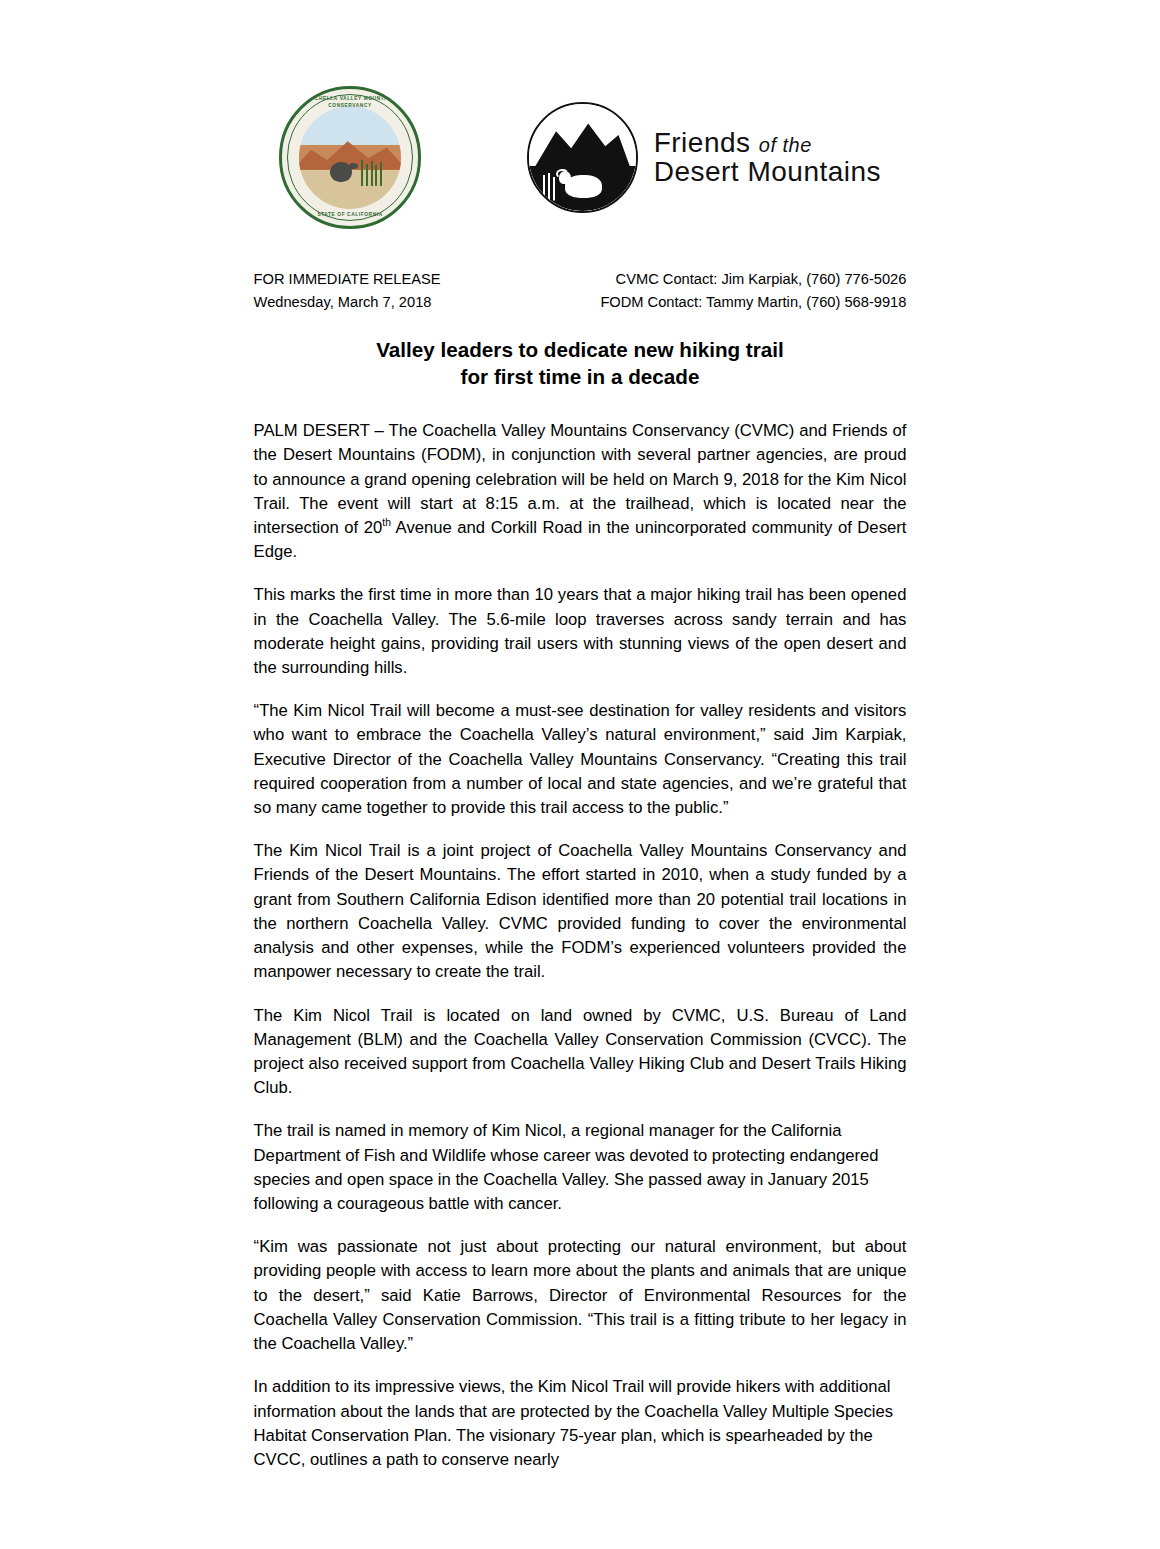Coachella Valley Mountains Conservancy
State of California
Friends of the
Desert Mountains
FOR IMMEDIATE RELEASE
Wednesday, March 7, 2018
CVMC Contact: Jim Karpiak, (760) 776-5026
FODM Contact: Tammy Martin, (760) 568-9918
Valley leaders to dedicate new hiking trail
for first time in a decade
PALM DESERT – The Coachella Valley Mountains Conservancy (CVMC) and Friends of the Desert Mountains (FODM), in conjunction with several partner agencies, are proud to announce a grand opening celebration will be held on March 9, 2018 for the Kim Nicol Trail. The event will start at 8:15 a.m. at the trailhead, which is located near the intersection of 20th Avenue and Corkill Road in the unincorporated community of Desert Edge.
This marks the first time in more than 10 years that a major hiking trail has been opened in the Coachella Valley. The 5.6-mile loop traverses across sandy terrain and has moderate height gains, providing trail users with stunning views of the open desert and the surrounding hills.
“The Kim Nicol Trail will become a must-see destination for valley residents and visitors who want to embrace the Coachella Valley’s natural environment,” said Jim Karpiak, Executive Director of the Coachella Valley Mountains Conservancy. “Creating this trail required cooperation from a number of local and state agencies, and we’re grateful that so many came together to provide this trail access to the public.”
The Kim Nicol Trail is a joint project of Coachella Valley Mountains Conservancy and Friends of the Desert Mountains. The effort started in 2010, when a study funded by a grant from Southern California Edison identified more than 20 potential trail locations in the northern Coachella Valley. CVMC provided funding to cover the environmental analysis and other expenses, while the FODM’s experienced volunteers provided the manpower necessary to create the trail.
The Kim Nicol Trail is located on land owned by CVMC, U.S. Bureau of Land Management (BLM) and the Coachella Valley Conservation Commission (CVCC). The project also received support from Coachella Valley Hiking Club and Desert Trails Hiking Club.
The trail is named in memory of Kim Nicol, a regional manager for the California Department of Fish and Wildlife whose career was devoted to protecting endangered species and open space in the Coachella Valley. She passed away in January 2015 following a courageous battle with cancer.
“Kim was passionate not just about protecting our natural environment, but about providing people with access to learn more about the plants and animals that are unique to the desert,” said Katie Barrows, Director of Environmental Resources for the Coachella Valley Conservation Commission. “This trail is a fitting tribute to her legacy in the Coachella Valley.”
In addition to its impressive views, the Kim Nicol Trail will provide hikers with additional information about the lands that are protected by the Coachella Valley Multiple Species Habitat Conservation Plan. The visionary 75-year plan, which is spearheaded by the CVCC, outlines a path to conserve nearly